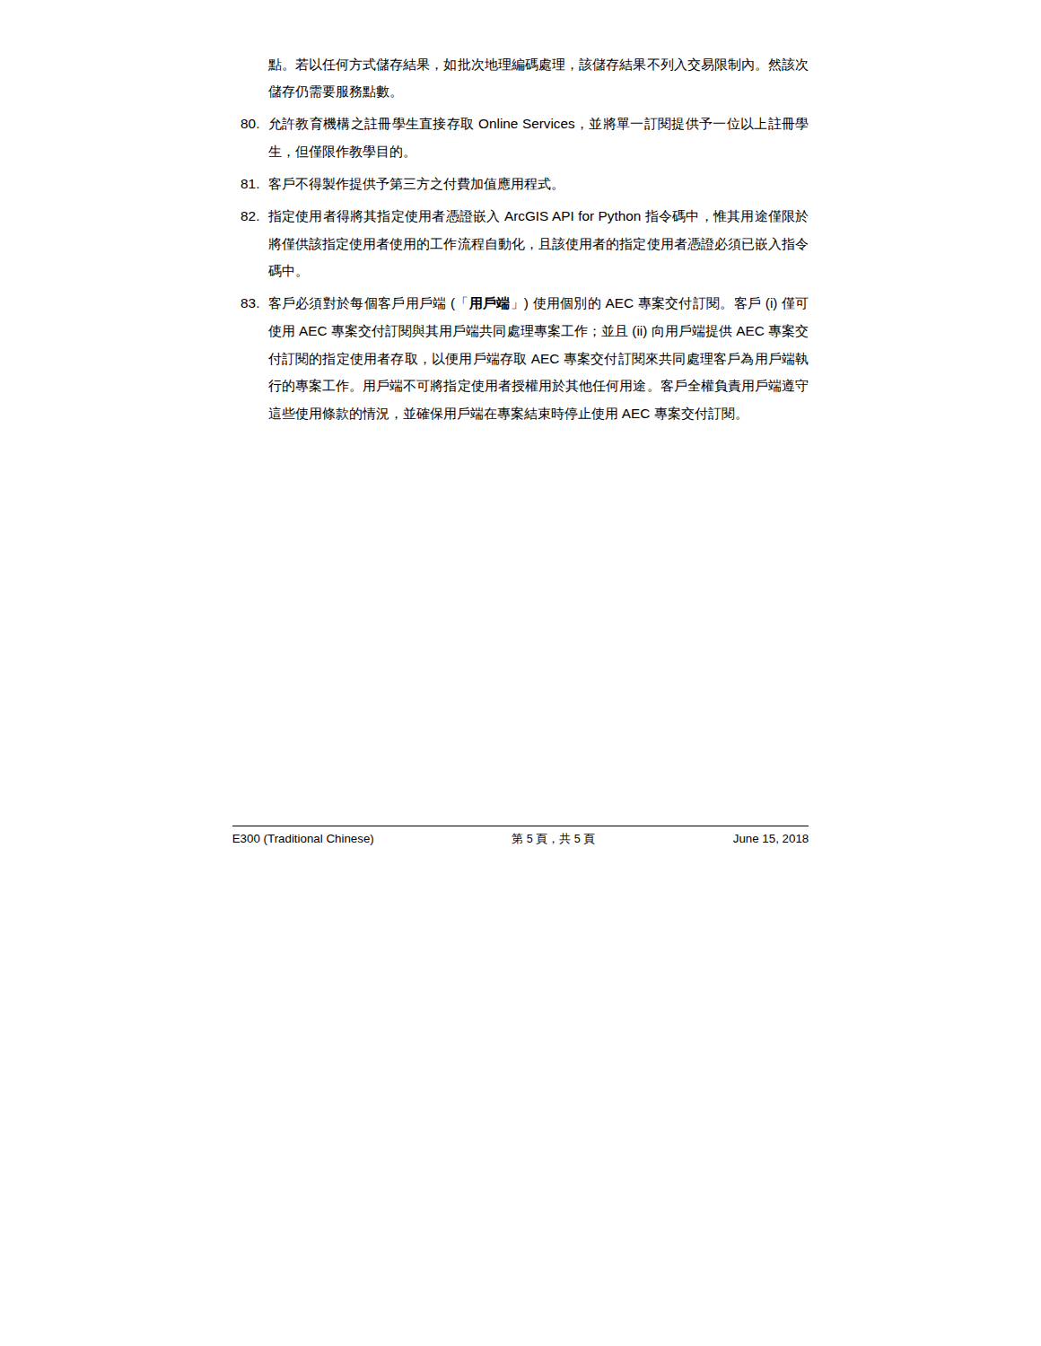點。若以任何方式儲存結果，如批次地理編碼處理，該儲存結果不列入交易限制內。然該次儲存仍需要服務點數。
80. 允許教育機構之註冊學生直接存取 Online Services，並將單一訂閱提供予一位以上註冊學生，但僅限作教學目的。
81. 客戶不得製作提供予第三方之付費加值應用程式。
82. 指定使用者得將其指定使用者憑證嵌入 ArcGIS API for Python 指令碼中，惟其用途僅限於將僅供該指定使用者使用的工作流程自動化，且該使用者的指定使用者憑證必須已嵌入指令碼中。
83. 客戶必須對於每個客戶用戶端 (「用戶端」) 使用個別的 AEC 專案交付訂閱。客戶 (i) 僅可使用 AEC 專案交付訂閱與其用戶端共同處理專案工作；並且 (ii) 向用戶端提供 AEC 專案交付訂閱的指定使用者存取，以便用戶端存取 AEC 專案交付訂閱來共同處理客戶為用戶端執行的專案工作。用戶端不可將指定使用者授權用於其他任何用途。客戶全權負責用戶端遵守這些使用條款的情況，並確保用戶端在專案結束時停止使用 AEC 專案交付訂閱。
E300 (Traditional Chinese)
第 5 頁，共 5 頁
June 15, 2018